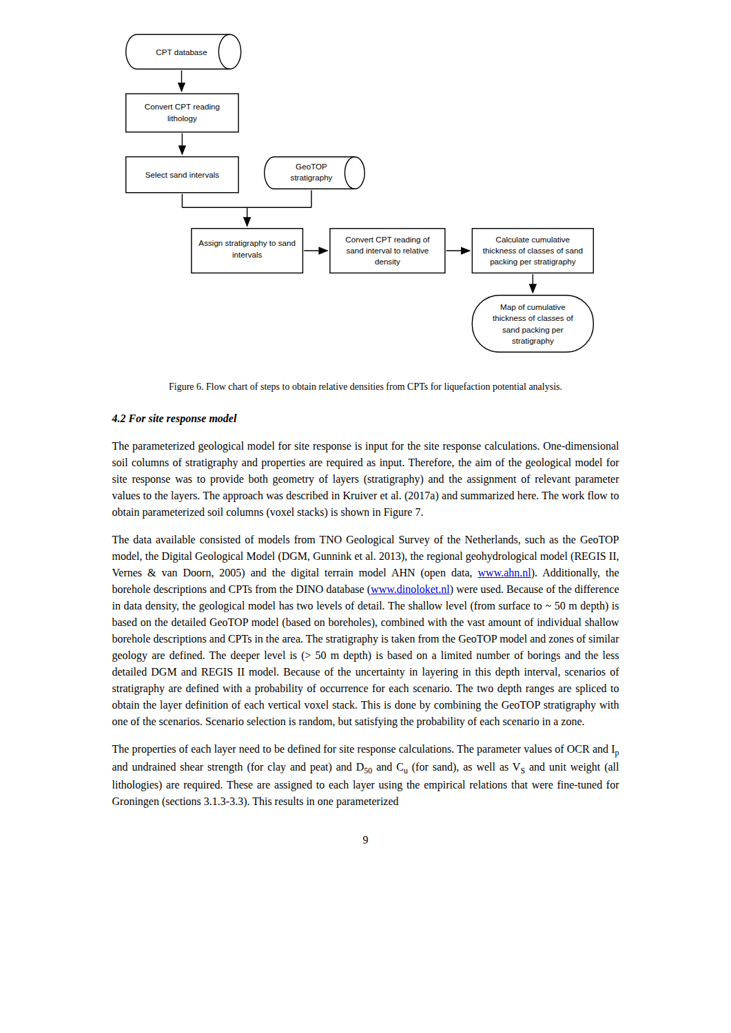Flow chart of steps to obtain relative densities from CPTs for liquefaction potential analysis CPT database leads to Convert CPT reading lithology, then Select sand intervals. Together with GeoTOP stratigraphy, these lead to Assign stratigraphy to sand intervals, then Convert CPT reading of sand interval to relative density, then Calculate cumulative thickness of classes of sand packing per stratigraphy, resulting in a Map of cumulative thickness of classes of sand packing per stratigraphy. CPT database Convert CPT reading lithology Select sand intervals GeoTOP stratigraphy Assign stratigraphy to sand intervals Convert CPT reading of sand interval to relative density Calculate cumulative thickness of classes of sand packing per stratigraphy Map of cumulative thickness of classes of sand packing per stratigraphy
Figure 6. Flow chart of steps to obtain relative densities from CPTs for liquefaction potential analysis.
4.2 For site response model
The parameterized geological model for site response is input for the site response calculations. One-dimensional soil columns of stratigraphy and properties are required as input. Therefore, the aim of the geological model for site response was to provide both geometry of layers (stratigraphy) and the assignment of relevant parameter values to the layers. The approach was described in Kruiver et al. (2017a) and summarized here. The work flow to obtain parameterized soil columns (voxel stacks) is shown in Figure 7.
The data available consisted of models from TNO Geological Survey of the Netherlands, such as the GeoTOP model, the Digital Geological Model (DGM, Gunnink et al. 2013), the regional geohydrological model (REGIS II, Vernes & van Doorn, 2005) and the digital terrain model AHN (open data, www.ahn.nl). Additionally, the borehole descriptions and CPTs from the DINO database (www.dinoloket.nl) were used. Because of the difference in data density, the geological model has two levels of detail. The shallow level (from surface to ~ 50 m depth) is based on the detailed GeoTOP model (based on boreholes), combined with the vast amount of individual shallow borehole descriptions and CPTs in the area. The stratigraphy is taken from the GeoTOP model and zones of similar geology are defined. The deeper level is (> 50 m depth) is based on a limited number of borings and the less detailed DGM and REGIS II model. Because of the uncertainty in layering in this depth interval, scenarios of stratigraphy are defined with a probability of occurrence for each scenario. The two depth ranges are spliced to obtain the layer definition of each vertical voxel stack. This is done by combining the GeoTOP stratigraphy with one of the scenarios. Scenario selection is random, but satisfying the probability of each scenario in a zone.
The properties of each layer need to be defined for site response calculations. The parameter values of OCR and Ip and undrained shear strength (for clay and peat) and D50 and Cu (for sand), as well as VS and unit weight (all lithologies) are required. These are assigned to each layer using the empirical relations that were fine-tuned for Groningen (sections 3.1.3-3.3). This results in one parameterized
9